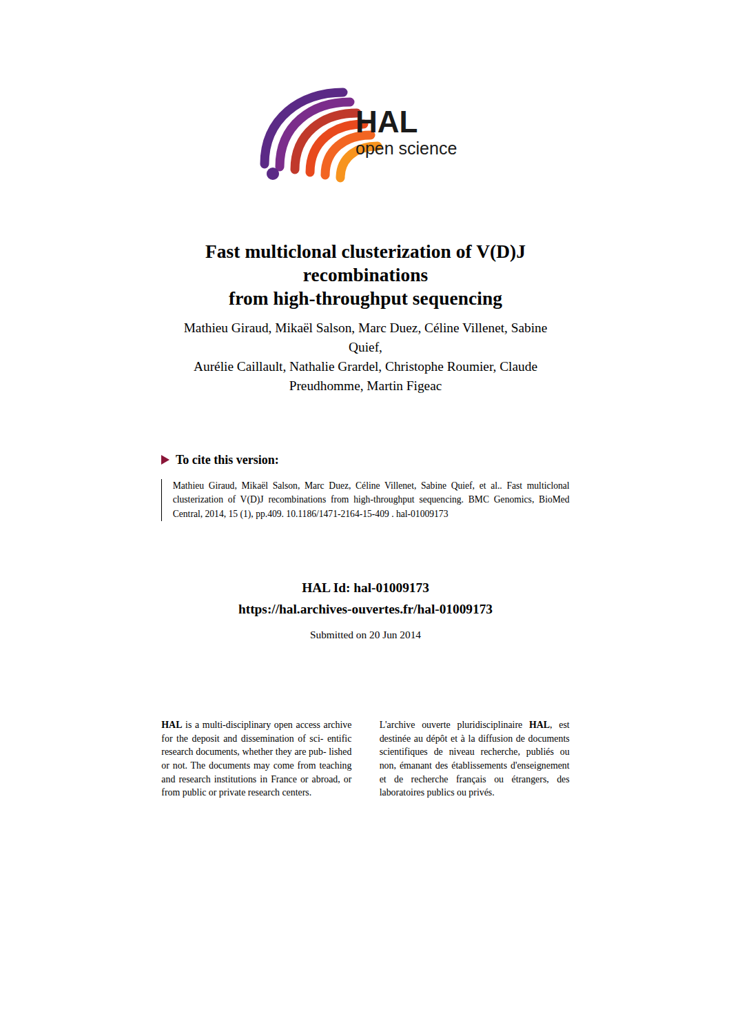HAL open science
Fast multiclonal clusterization of V(D)J recombinations
from high-throughput sequencing
Mathieu Giraud, Mikaël Salson, Marc Duez, Céline Villenet, Sabine Quief,
Aurélie Caillault, Nathalie Grardel, Christophe Roumier, Claude
Preudhomme, Martin Figeac
To cite this version:
Mathieu Giraud, Mikaël Salson, Marc Duez, Céline Villenet, Sabine Quief, et al.. Fast multiclonal clusterization of V(D)J recombinations from high-throughput sequencing. BMC Genomics, BioMed Central, 2014, 15 (1), pp.409. 10.1186/1471-2164-15-409 . hal-01009173
HAL Id: hal-01009173
https://hal.archives-ouvertes.fr/hal-01009173
Submitted on 20 Jun 2014
HAL is a multi-disciplinary open access archive for the deposit and dissemination of sci- entific research documents, whether they are pub- lished or not. The documents may come from teaching and research institutions in France or abroad, or from public or private research centers.
L'archive ouverte pluridisciplinaire HAL, est destinée au dépôt et à la diffusion de documents scientifiques de niveau recherche, publiés ou non, émanant des établissements d'enseignement et de recherche français ou étrangers, des laboratoires publics ou privés.